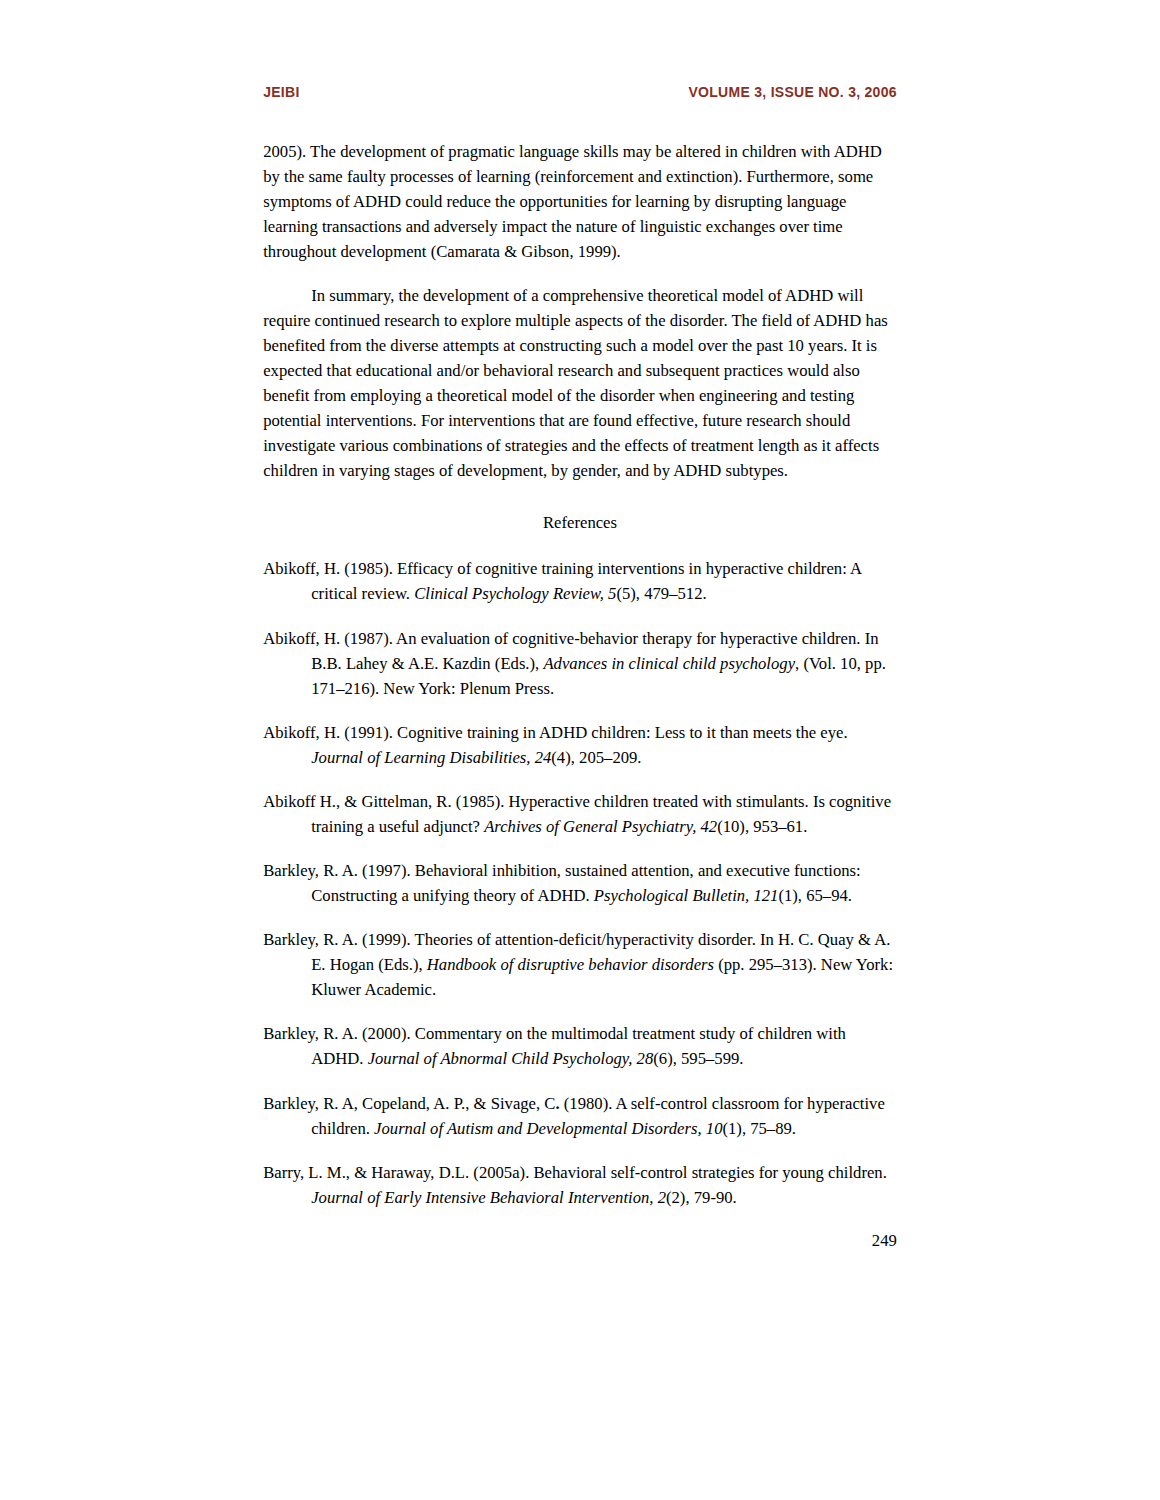JEIBI VOLUME 3, ISSUE NO. 3, 2006
2005). The development of pragmatic language skills may be altered in children with ADHD by the same faulty processes of learning (reinforcement and extinction). Furthermore, some symptoms of ADHD could reduce the opportunities for learning by disrupting language learning transactions and adversely impact the nature of linguistic exchanges over time throughout development (Camarata & Gibson, 1999).
In summary, the development of a comprehensive theoretical model of ADHD will require continued research to explore multiple aspects of the disorder. The field of ADHD has benefited from the diverse attempts at constructing such a model over the past 10 years. It is expected that educational and/or behavioral research and subsequent practices would also benefit from employing a theoretical model of the disorder when engineering and testing potential interventions. For interventions that are found effective, future research should investigate various combinations of strategies and the effects of treatment length as it affects children in varying stages of development, by gender, and by ADHD subtypes.
References
Abikoff, H. (1985). Efficacy of cognitive training interventions in hyperactive children: A critical review. Clinical Psychology Review, 5(5), 479–512.
Abikoff, H. (1987). An evaluation of cognitive-behavior therapy for hyperactive children. In B.B. Lahey & A.E. Kazdin (Eds.), Advances in clinical child psychology, (Vol. 10, pp. 171–216). New York: Plenum Press.
Abikoff, H. (1991). Cognitive training in ADHD children: Less to it than meets the eye. Journal of Learning Disabilities, 24(4), 205–209.
Abikoff H., & Gittelman, R. (1985). Hyperactive children treated with stimulants. Is cognitive training a useful adjunct? Archives of General Psychiatry, 42(10), 953–61.
Barkley, R. A. (1997). Behavioral inhibition, sustained attention, and executive functions: Constructing a unifying theory of ADHD. Psychological Bulletin, 121(1), 65–94.
Barkley, R. A. (1999). Theories of attention-deficit/hyperactivity disorder. In H. C. Quay & A. E. Hogan (Eds.), Handbook of disruptive behavior disorders (pp. 295–313). New York: Kluwer Academic.
Barkley, R. A. (2000). Commentary on the multimodal treatment study of children with ADHD. Journal of Abnormal Child Psychology, 28(6), 595–599.
Barkley, R. A, Copeland, A. P., & Sivage, C. (1980). A self-control classroom for hyperactive children. Journal of Autism and Developmental Disorders, 10(1), 75–89.
Barry, L. M., & Haraway, D.L. (2005a). Behavioral self-control strategies for young children. Journal of Early Intensive Behavioral Intervention, 2(2), 79-90.
249